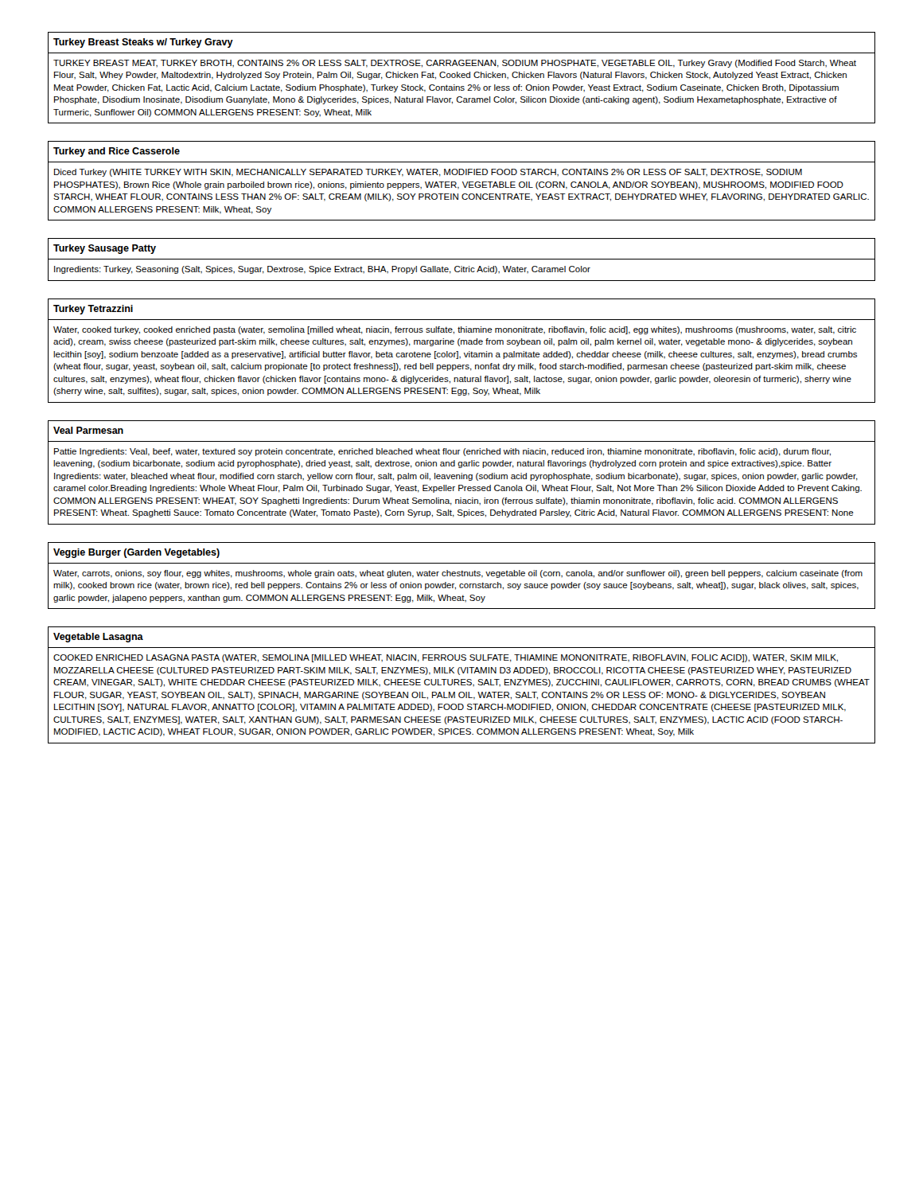Turkey Breast Steaks w/ Turkey Gravy
TURKEY BREAST MEAT, TURKEY BROTH, CONTAINS 2% OR LESS SALT, DEXTROSE, CARRAGEENAN, SODIUM PHOSPHATE, VEGETABLE OIL, Turkey Gravy (Modified Food Starch, Wheat Flour, Salt, Whey Powder, Maltodextrin, Hydrolyzed Soy Protein, Palm Oil, Sugar, Chicken Fat, Cooked Chicken, Chicken Flavors (Natural Flavors, Chicken Stock, Autolyzed Yeast Extract, Chicken Meat Powder, Chicken Fat, Lactic Acid, Calcium Lactate, Sodium Phosphate), Turkey Stock, Contains 2% or less of: Onion Powder, Yeast Extract, Sodium Caseinate, Chicken Broth, Dipotassium Phosphate, Disodium Inosinate, Disodium Guanylate, Mono & Diglycerides, Spices, Natural Flavor, Caramel Color, Silicon Dioxide (anti-caking agent), Sodium Hexametaphosphate, Extractive of Turmeric, Sunflower Oil) COMMON ALLERGENS PRESENT: Soy, Wheat, Milk
Turkey and Rice Casserole
Diced Turkey (WHITE TURKEY WITH SKIN, MECHANICALLY SEPARATED TURKEY, WATER, MODIFIED FOOD STARCH, CONTAINS 2% OR LESS OF SALT, DEXTROSE, SODIUM PHOSPHATES), Brown Rice (Whole grain parboiled brown rice), onions, pimiento peppers, WATER, VEGETABLE OIL (CORN, CANOLA, AND/OR SOYBEAN), MUSHROOMS, MODIFIED FOOD STARCH, WHEAT FLOUR, CONTAINS LESS THAN 2% OF: SALT, CREAM (MILK), SOY PROTEIN CONCENTRATE, YEAST EXTRACT, DEHYDRATED WHEY, FLAVORING, DEHYDRATED GARLIC. COMMON ALLERGENS PRESENT: Milk, Wheat, Soy
Turkey Sausage Patty
Ingredients: Turkey, Seasoning (Salt, Spices, Sugar, Dextrose, Spice Extract, BHA, Propyl Gallate, Citric Acid), Water, Caramel Color
Turkey Tetrazzini
Water, cooked turkey, cooked enriched pasta (water, semolina [milled wheat, niacin, ferrous sulfate, thiamine mononitrate, riboflavin, folic acid], egg whites), mushrooms (mushrooms, water, salt, citric acid), cream, swiss cheese (pasteurized part-skim milk, cheese cultures, salt, enzymes), margarine (made from soybean oil, palm oil, palm kernel oil, water, vegetable mono- & diglycerides, soybean lecithin [soy], sodium benzoate [added as a preservative], artificial butter flavor, beta carotene [color], vitamin a palmitate added), cheddar cheese (milk, cheese cultures, salt, enzymes), bread crumbs (wheat flour, sugar, yeast, soybean oil, salt, calcium propionate [to protect freshness]), red bell peppers, nonfat dry milk, food starch-modified, parmesan cheese (pasteurized part-skim milk, cheese cultures, salt, enzymes), wheat flour, chicken flavor (chicken flavor [contains mono- & diglycerides, natural flavor], salt, lactose, sugar, onion powder, garlic powder, oleoresin of turmeric), sherry wine (sherry wine, salt, sulfites), sugar, salt, spices, onion powder. COMMON ALLERGENS PRESENT: Egg, Soy, Wheat, Milk
Veal Parmesan
Pattie Ingredients: Veal, beef, water, textured soy protein concentrate, enriched bleached wheat flour (enriched with niacin, reduced iron, thiamine mononitrate, riboflavin, folic acid), durum flour, leavening, (sodium bicarbonate, sodium acid pyrophosphate), dried yeast, salt, dextrose, onion and garlic powder, natural flavorings (hydrolyzed corn protein and spice extractives),spice. Batter Ingredients: water, bleached wheat flour, modified corn starch, yellow corn flour, salt, palm oil, leavening (sodium acid pyrophosphate, sodium bicarbonate), sugar, spices, onion powder, garlic powder, caramel color.Breading Ingredients: Whole Wheat Flour, Palm Oil, Turbinado Sugar, Yeast, Expeller Pressed Canola Oil, Wheat Flour, Salt, Not More Than 2% Silicon Dioxide Added to Prevent Caking. COMMON ALLERGENS PRESENT: WHEAT, SOY Spaghetti Ingredients: Durum Wheat Semolina, niacin, iron (ferrous sulfate), thiamin mononitrate, riboflavin, folic acid. COMMON ALLERGENS PRESENT: Wheat. Spaghetti Sauce: Tomato Concentrate (Water, Tomato Paste), Corn Syrup, Salt, Spices, Dehydrated Parsley, Citric Acid, Natural Flavor. COMMON ALLERGENS PRESENT: None
Veggie Burger (Garden Vegetables)
Water, carrots, onions, soy flour, egg whites, mushrooms, whole grain oats, wheat gluten, water chestnuts, vegetable oil (corn, canola, and/or sunflower oil), green bell peppers, calcium caseinate (from milk), cooked brown rice (water, brown rice), red bell peppers. Contains 2% or less of onion powder, cornstarch, soy sauce powder (soy sauce [soybeans, salt, wheat]), sugar, black olives, salt, spices, garlic powder, jalapeno peppers, xanthan gum. COMMON ALLERGENS PRESENT: Egg, Milk, Wheat, Soy
Vegetable Lasagna
COOKED ENRICHED LASAGNA PASTA (WATER, SEMOLINA [MILLED WHEAT, NIACIN, FERROUS SULFATE, THIAMINE MONONITRATE, RIBOFLAVIN, FOLIC ACID]), WATER, SKIM MILK, MOZZARELLA CHEESE (CULTURED PASTEURIZED PART-SKIM MILK, SALT, ENZYMES), MILK (VITAMIN D3 ADDED), BROCCOLI, RICOTTA CHEESE (PASTEURIZED WHEY, PASTEURIZED CREAM, VINEGAR, SALT), WHITE CHEDDAR CHEESE (PASTEURIZED MILK, CHEESE CULTURES, SALT, ENZYMES), ZUCCHINI, CAULIFLOWER, CARROTS, CORN, BREAD CRUMBS (WHEAT FLOUR, SUGAR, YEAST, SOYBEAN OIL, SALT), SPINACH, MARGARINE (SOYBEAN OIL, PALM OIL, WATER, SALT, CONTAINS 2% OR LESS OF: MONO- & DIGLYCERIDES, SOYBEAN LECITHIN [SOY], NATURAL FLAVOR, ANNATTO [COLOR], VITAMIN A PALMITATE ADDED), FOOD STARCH-MODIFIED, ONION, CHEDDAR CONCENTRATE (CHEESE [PASTEURIZED MILK, CULTURES, SALT, ENZYMES], WATER, SALT, XANTHAN GUM), SALT, PARMESAN CHEESE (PASTEURIZED MILK, CHEESE CULTURES, SALT, ENZYMES), LACTIC ACID (FOOD STARCH-MODIFIED, LACTIC ACID), WHEAT FLOUR, SUGAR, ONION POWDER, GARLIC POWDER, SPICES. COMMON ALLERGENS PRESENT: Wheat, Soy, Milk